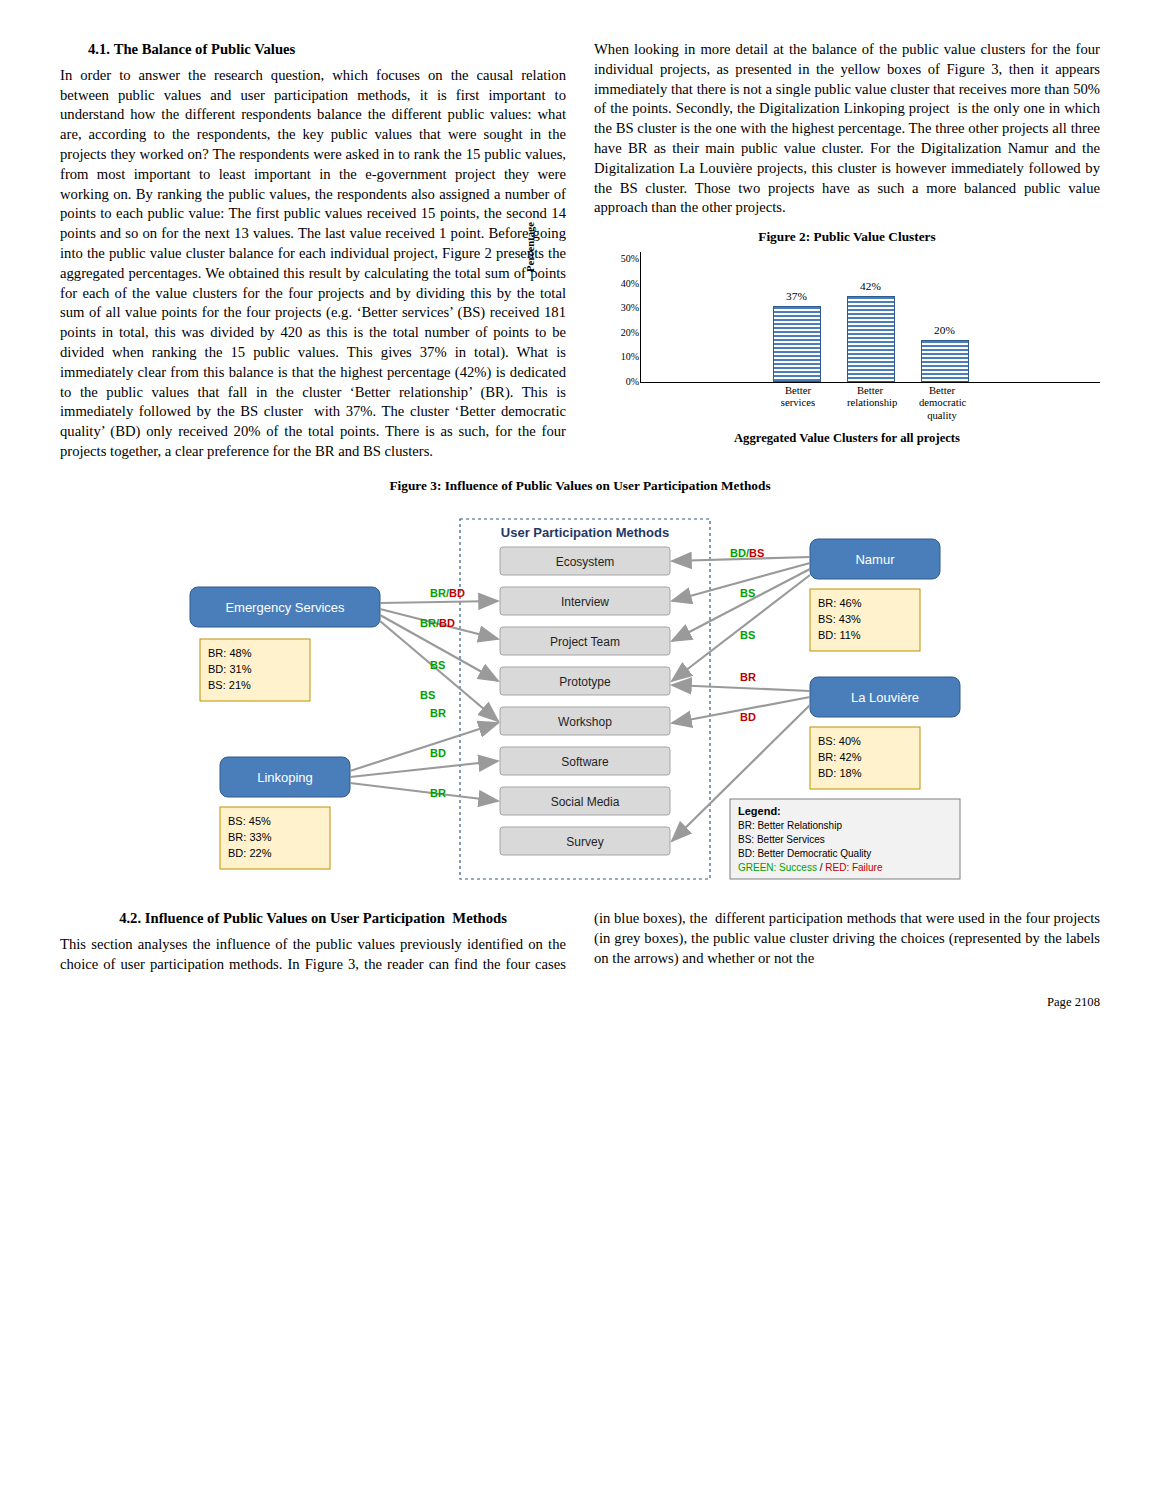4.1. The Balance of Public Values
In order to answer the research question, which focuses on the causal relation between public values and user participation methods, it is first important to understand how the different respondents balance the different public values: what are, according to the respondents, the key public values that were sought in the projects they worked on? The respondents were asked in to rank the 15 public values, from most important to least important in the e-government project they were working on. By ranking the public values, the respondents also assigned a number of points to each public value: The first public values received 15 points, the second 14 points and so on for the next 13 values. The last value received 1 point. Before going into the public value cluster balance for each individual project, Figure 2 presents the aggregated percentages. We obtained this result by calculating the total sum of points for each of the value clusters for the four projects and by dividing this by the total sum of all value points for the four projects (e.g. ‘Better services’ (BS) received 181 points in total, this was divided by 420 as this is the total number of points to be divided when ranking the 15 public values. This gives 37% in total). What is immediately clear from this balance is that the highest percentage (42%) is dedicated to the public values that fall in the cluster ‘Better relationship’ (BR). This is immediately followed by the BS cluster with 37%. The cluster ‘Better democratic quality’ (BD) only received 20% of the total points. There is as such, for the four projects together, a clear preference for the BR and BS clusters.
When looking in more detail at the balance of the public value clusters for the four individual projects, as presented in the yellow boxes of Figure 3, then it appears immediately that there is not a single public value cluster that receives more than 50% of the points. Secondly, the Digitalization Linkoping project is the only one in which the BS cluster is the one with the highest percentage. The three other projects all three have BR as their main public value cluster. For the Digitalization Namur and the Digitalization La Louvière projects, this cluster is however immediately followed by the BS cluster. Those two projects have as such a more balanced public value approach than the other projects.
Figure 2: Public Value Clusters
Percentage
50% 40% 30% 20% 10% 0%
37%
42%
20%
Better services
Better relationship
Better democratic quality
Aggregated Value Clusters for all projects
Figure 3: Influence of Public Values on User Participation Methods
User Participation Methods Ecosystem Interview Project Team Prototype Workshop Software Social Media Survey Emergency Services BR: 48% BD: 31% BS: 21% Linkoping BS: 45% BR: 33% BD: 22% Namur BR: 46% BS: 43% BD: 11% La Louvière BS: 40% BR: 42% BD: 18% BR/BD BR/BD BS BS BR BD BR BD/BS BS BS BR BD BR/BD Legend: BR: Better Relationship BS: Better Services BD: Better Democratic Quality GREEN: Success / RED: Failure
4.2. Influence of Public Values on User Participation Methods
This section analyses the influence of the public values previously identified on the choice of user participation methods. In Figure 3, the reader can find the four cases (in blue boxes), the different participation methods that were used in the four projects (in grey boxes), the public value cluster driving the choices (represented by the labels on the arrows) and whether or not the
Page 2108